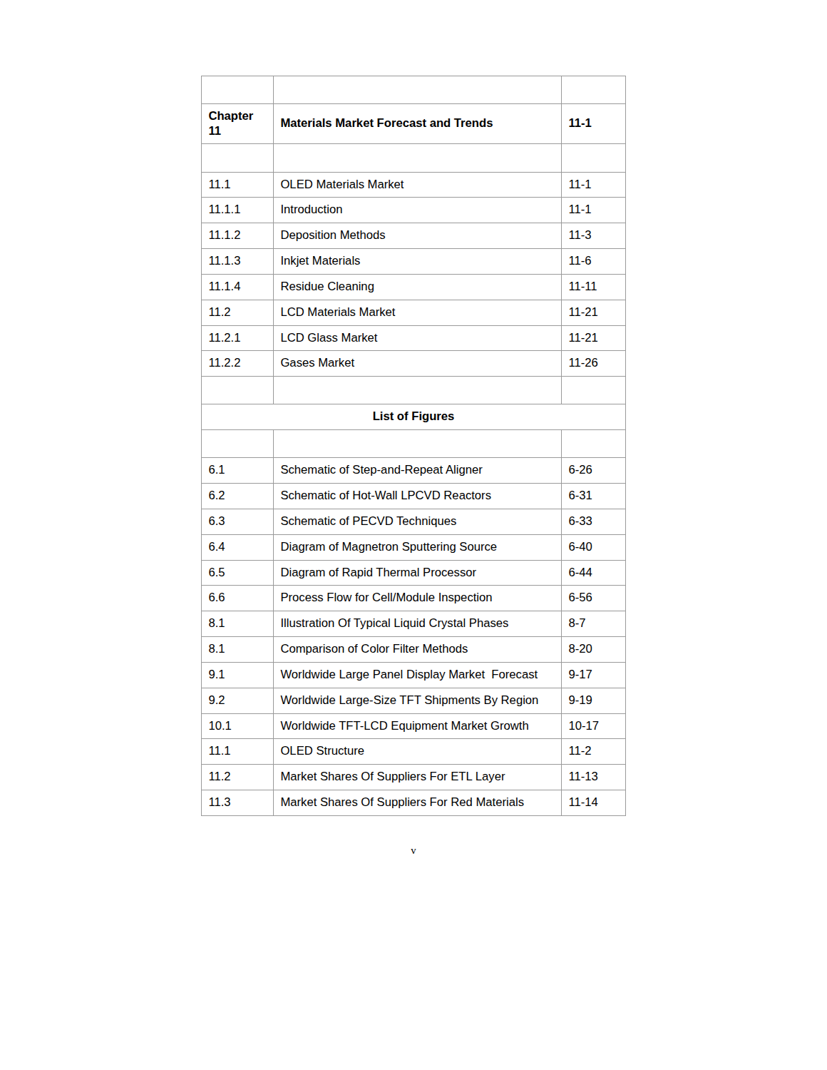| Chapter 11 | Materials Market Forecast and Trends | 11-1 |
| 11.1 | OLED Materials Market | 11-1 |
| 11.1.1 | Introduction | 11-1 |
| 11.1.2 | Deposition Methods | 11-3 |
| 11.1.3 | Inkjet Materials | 11-6 |
| 11.1.4 | Residue Cleaning | 11-11 |
| 11.2 | LCD Materials Market | 11-21 |
| 11.2.1 | LCD Glass Market | 11-21 |
| 11.2.2 | Gases Market | 11-26 |
| List of Figures |
| 6.1 | Schematic of Step-and-Repeat Aligner | 6-26 |
| 6.2 | Schematic of Hot-Wall LPCVD Reactors | 6-31 |
| 6.3 | Schematic of PECVD Techniques | 6-33 |
| 6.4 | Diagram of Magnetron Sputtering Source | 6-40 |
| 6.5 | Diagram of Rapid Thermal Processor | 6-44 |
| 6.6 | Process Flow for Cell/Module Inspection | 6-56 |
| 8.1 | Illustration Of Typical Liquid Crystal Phases | 8-7 |
| 8.1 | Comparison of Color Filter Methods | 8-20 |
| 9.1 | Worldwide Large Panel Display Market Forecast | 9-17 |
| 9.2 | Worldwide Large-Size TFT Shipments By Region | 9-19 |
| 10.1 | Worldwide TFT-LCD Equipment Market Growth | 10-17 |
| 11.1 | OLED Structure | 11-2 |
| 11.2 | Market Shares Of Suppliers For ETL Layer | 11-13 |
| 11.3 | Market Shares Of Suppliers For Red Materials | 11-14 |
v